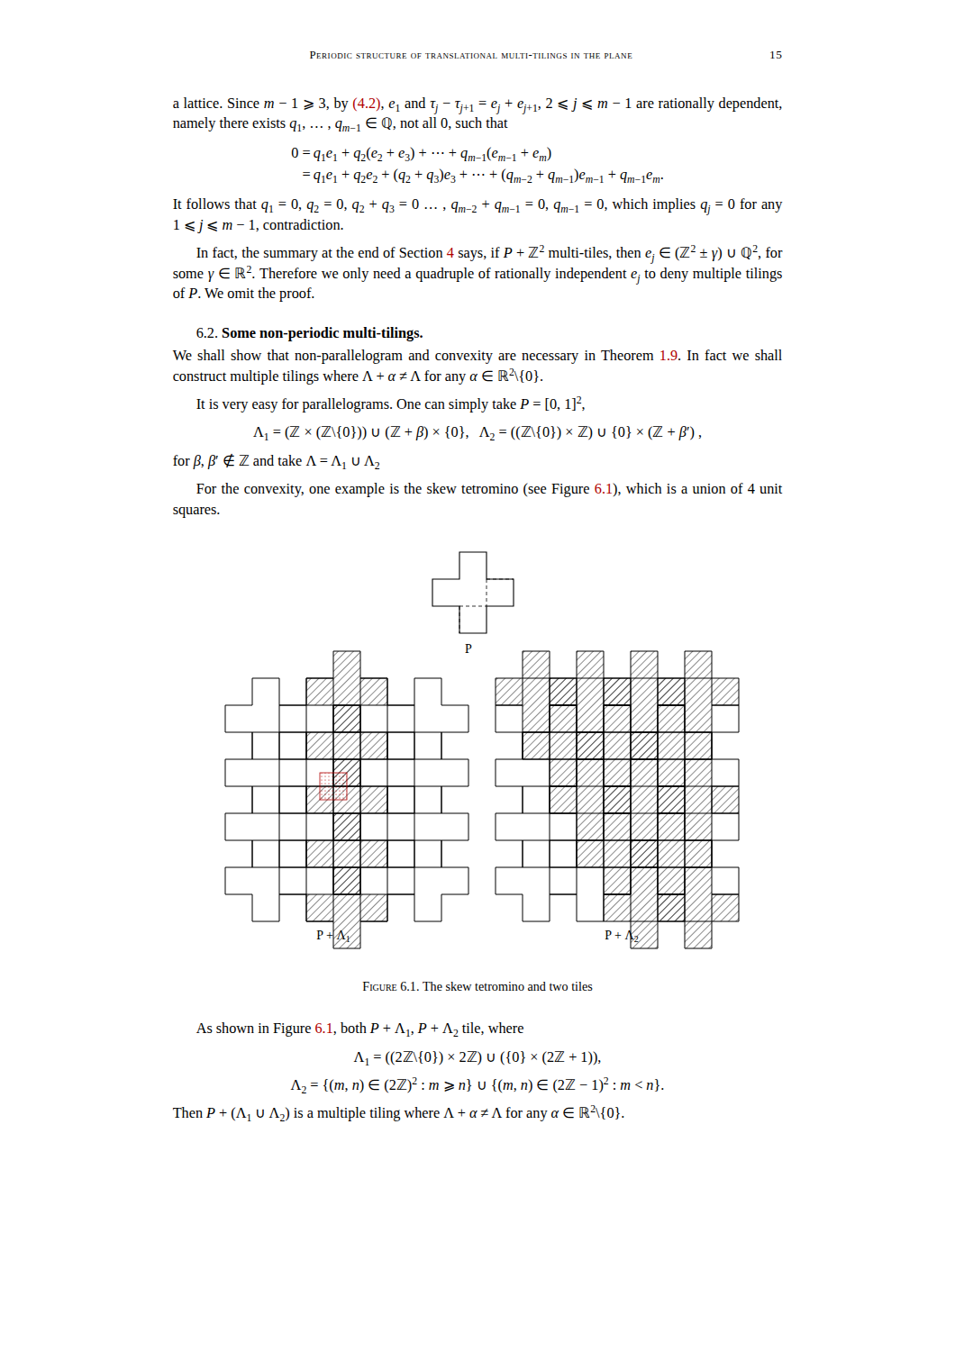Periodic structure of translational multi-tilings in the plane
15
a lattice. Since m − 1 ⩾ 3, by (4.2), e1 and τj − τj+1 = ej + ej+1, 2 ⩽ j ⩽ m − 1 are rationally dependent, namely there exists q1, … , qm−1 ∈ ℚ, not all 0, such that
| 0 = | q 1 e 1 + q 2 ( e 2 + e 3 ) + ⋯ + q m −1 ( e m −1 + e m ) |
| = | q 1 e 1 + q 2 e 2 + ( q 2 + q 3 ) e 3 + ⋯ + ( q m −2 + q m −1 ) e m −1 + q m −1 e m . |
It follows that q1 = 0, q2 = 0, q2 + q3 = 0 … , qm−2 + qm−1 = 0, qm−1 = 0, which implies qj = 0 for any 1 ⩽ j ⩽ m − 1, contradiction.
In fact, the summary at the end of Section 4 says, if P + ℤ2 multi-tiles, then ej ∈ (ℤ2 ± γ) ∪ ℚ2, for some γ ∈ ℝ2. Therefore we only need a quadruple of rationally independent ej to deny multiple tilings of P. We omit the proof.
6.2. Some non-periodic multi-tilings.
We shall show that non-parallelogram and convexity are necessary in Theorem 1.9. In fact we shall construct multiple tilings where Λ + α ≠ Λ for any α ∈ ℝ2\{0}.
It is very easy for parallelograms. One can simply take P = [0, 1]2,
Λ1 = (ℤ × (ℤ\{0})) ∪ (ℤ + β) × {0}, Λ2 = ((ℤ\{0}) × ℤ) ∪ {0} × (ℤ + β′) ,
for β, β′ ∉ ℤ and take Λ = Λ1 ∪ Λ2
For the convexity, one example is the skew tetromino (see Figure 6.1), which is a union of 4 unit squares.
P P + Λ1 P + Λ2
Figure 6.1. The skew tetromino and two tiles
As shown in Figure 6.1, both P + Λ1, P + Λ2 tile, where
Λ1 = ((2ℤ\{0}) × 2ℤ) ∪ ({0} × (2ℤ + 1)),
Λ2 = {(m, n) ∈ (2ℤ)2 : m ⩾ n} ∪ {(m, n) ∈ (2ℤ − 1)2 : m < n}.
Then P + (Λ1 ∪ Λ2) is a multiple tiling where Λ + α ≠ Λ for any α ∈ ℝ2\{0}.